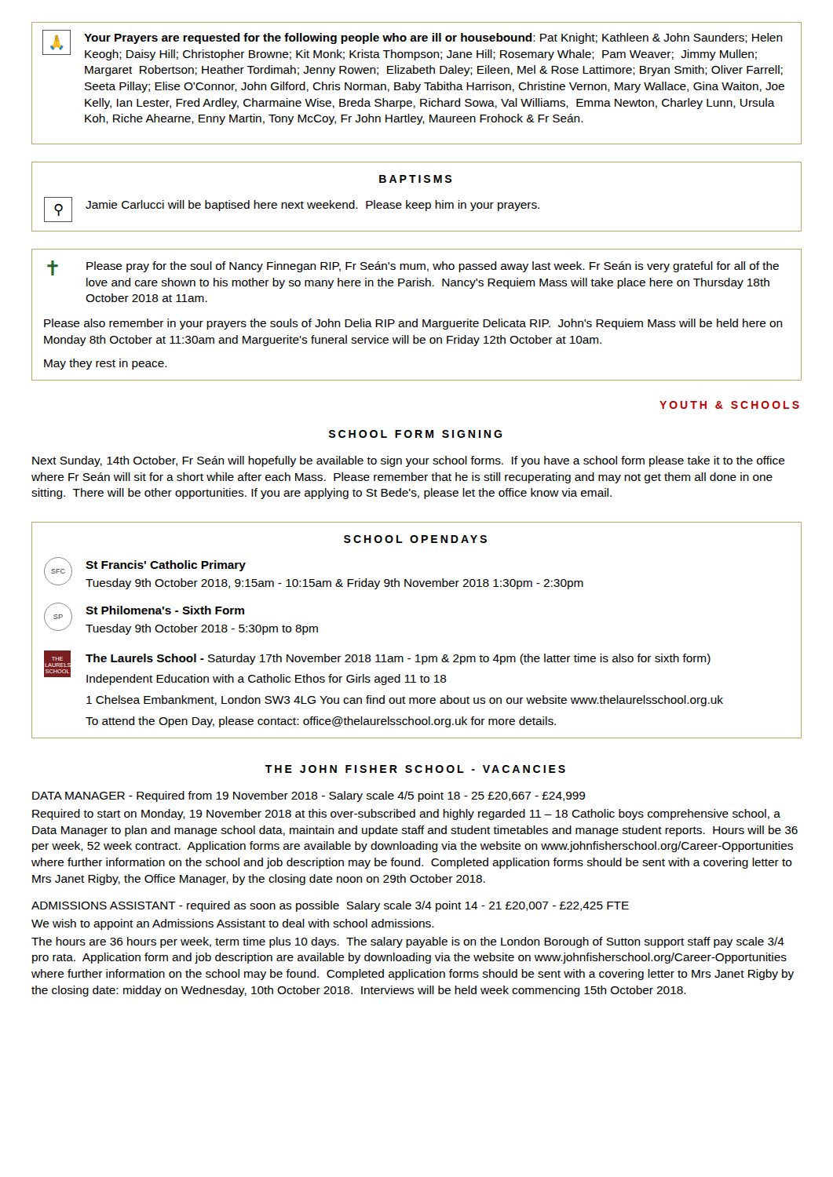| 🙏 | Your Prayers are requested for the following people who are ill or housebound : Pat Knight; Kathleen & John Saunders; Helen Keogh; Daisy Hill; Christopher Browne; Kit Monk; Krista Thompson; Jane Hill; Rosemary Whale; Pam Weaver; Jimmy Mullen; Margaret Robertson; Heather Tordimah; Jenny Rowen; Elizabeth Daley; Eileen, Mel & Rose Lattimore; Bryan Smith; Oliver Farrell; Seeta Pillay; Elise O'Connor, John Gilford, Chris Norman, Baby Tabitha Harrison, Christine Vernon, Mary Wallace, Gina Waiton, Joe Kelly, Ian Lester, Fred Ardley, Charmaine Wise, Breda Sharpe, Richard Sowa, Val Williams, Emma Newton, Charley Lunn, Ursula Koh, Riche Ahearne, Enny Martin, Tony McCoy, Fr John Hartley, Maureen Frohock & Fr Seán. |
Baptisms
| ⚲ | Jamie Carlucci will be baptised here next weekend. Please keep him in your prayers. |
| ✝ | Please pray for the soul of Nancy Finnegan RIP, Fr Seán's mum, who passed away last week. Fr Seán is very grateful for all of the love and care shown to his mother by so many here in the Parish. Nancy's Requiem Mass will take place here on Thursday 18th October 2018 at 11am. |
Please also remember in your prayers the souls of John Delia RIP and Marguerite Delicata RIP. John's Requiem Mass will be held here on Monday 8th October at 11:30am and Marguerite's funeral service will be on Friday 12th October at 10am.
May they rest in peace.
Youth & Schools
School Form Signing
Next Sunday, 14th October, Fr Seán will hopefully be available to sign your school forms. If you have a school form please take it to the office where Fr Seán will sit for a short while after each Mass. Please remember that he is still recuperating and may not get them all done in one sitting. There will be other opportunities. If you are applying to St Bede's, please let the office know via email.
School Opendays
| SFC | St Francis' Catholic Primary Tuesday 9th October 2018, 9:15am - 10:15am & Friday 9th November 2018 1:30pm - 2:30pm |
| SP | St Philomena's - Sixth Form Tuesday 9th October 2018 - 5:30pm to 8pm |
| THE LAURELS SCHOOL | The Laurels School - Saturday 17th November 2018 11am - 1pm & 2pm to 4pm (the latter time is also for sixth form) Independent Education with a Catholic Ethos for Girls aged 11 to 18 1 Chelsea Embankment, London SW3 4LG You can find out more about us on our website www.thelaurelsschool.org.uk To attend the Open Day, please contact: office@thelaurelsschool.org.uk for more details. |
The John Fisher School - Vacancies
DATA MANAGER - Required from 19 November 2018 - Salary scale 4/5 point 18 - 25 £20,667 - £24,999
Required to start on Monday, 19 November 2018 at this over-subscribed and highly regarded 11 – 18 Catholic boys comprehensive school, a Data Manager to plan and manage school data, maintain and update staff and student timetables and manage student reports. Hours will be 36 per week, 52 week contract. Application forms are available by downloading via the website on www.johnfisherschool.org/Career-Opportunities where further information on the school and job description may be found. Completed application forms should be sent with a covering letter to Mrs Janet Rigby, the Office Manager, by the closing date noon on 29th October 2018.
ADMISSIONS ASSISTANT - required as soon as possible Salary scale 3/4 point 14 - 21 £20,007 - £22,425 FTE
We wish to appoint an Admissions Assistant to deal with school admissions.
The hours are 36 hours per week, term time plus 10 days. The salary payable is on the London Borough of Sutton support staff pay scale 3/4 pro rata. Application form and job description are available by downloading via the website on www.johnfisherschool.org/Career-Opportunities where further information on the school may be found. Completed application forms should be sent with a covering letter to Mrs Janet Rigby by the closing date: midday on Wednesday, 10th October 2018. Interviews will be held week commencing 15th October 2018.